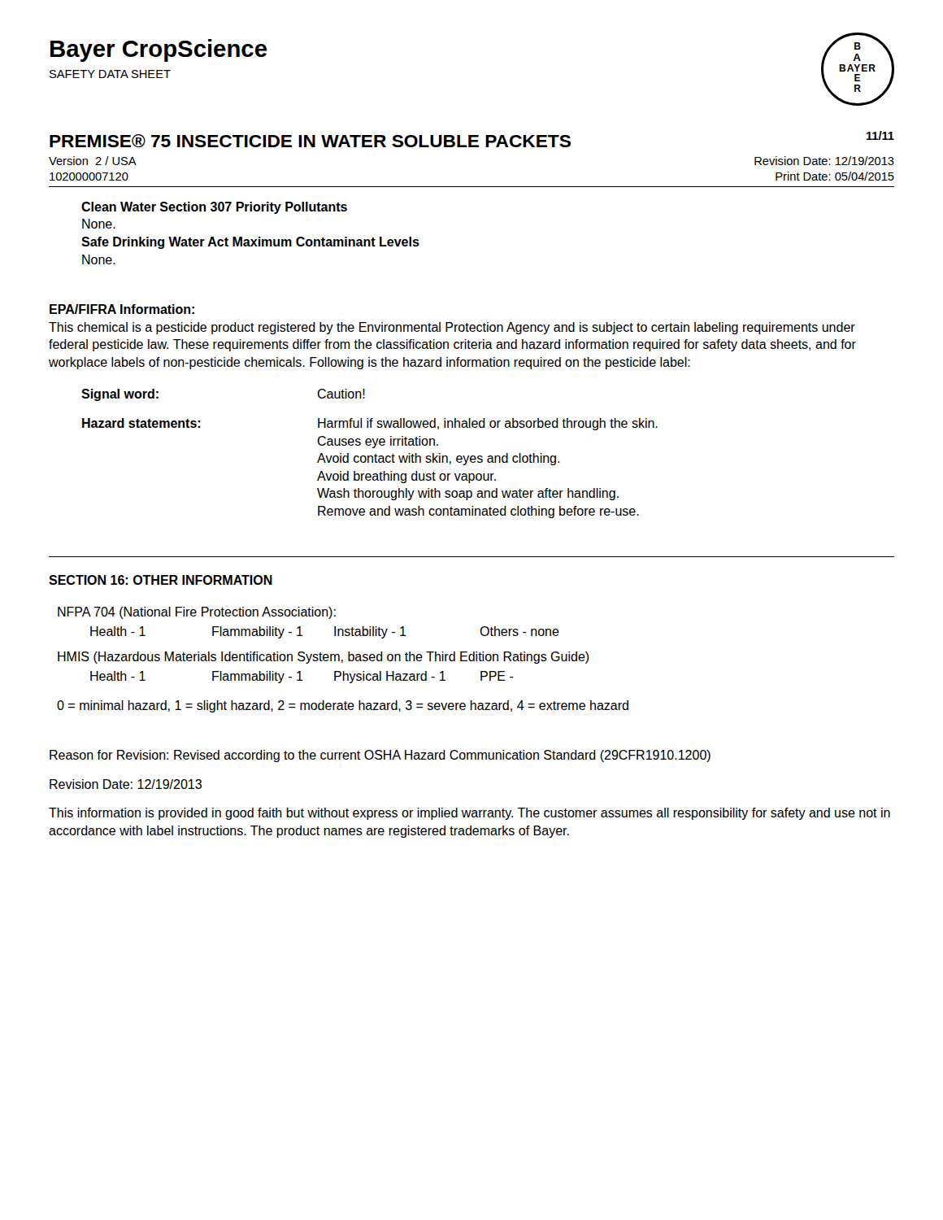Bayer CropScience
SAFETY DATA SHEET
B A BAYER E R
PREMISE® 75 INSECTICIDE IN WATER SOLUBLE PACKETS
11/11
Version 2 / USA
102000007120
Revision Date: 12/19/2013
Print Date: 05/04/2015
Clean Water Section 307 Priority Pollutants
None.
Safe Drinking Water Act Maximum Contaminant Levels
None.
EPA/FIFRA Information:
This chemical is a pesticide product registered by the Environmental Protection Agency and is subject to certain labeling requirements under federal pesticide law. These requirements differ from the classification criteria and hazard information required for safety data sheets, and for workplace labels of non-pesticide chemicals. Following is the hazard information required on the pesticide label:
| Signal word: | Caution! |
| Hazard statements: | Harmful if swallowed, inhaled or absorbed through the skin. Causes eye irritation. Avoid contact with skin, eyes and clothing. Avoid breathing dust or vapour. Wash thoroughly with soap and water after handling. Remove and wash contaminated clothing before re-use. |
SECTION 16: OTHER INFORMATION
NFPA 704 (National Fire Protection Association):
Health - 1 Flammability - 1 Instability - 1 Others - none
HMIS (Hazardous Materials Identification System, based on the Third Edition Ratings Guide)
Health - 1 Flammability - 1 Physical Hazard - 1 PPE -
0 = minimal hazard, 1 = slight hazard, 2 = moderate hazard, 3 = severe hazard, 4 = extreme hazard
Reason for Revision: Revised according to the current OSHA Hazard Communication Standard (29CFR1910.1200)
Revision Date: 12/19/2013
This information is provided in good faith but without express or implied warranty. The customer assumes all responsibility for safety and use not in accordance with label instructions. The product names are registered trademarks of Bayer.